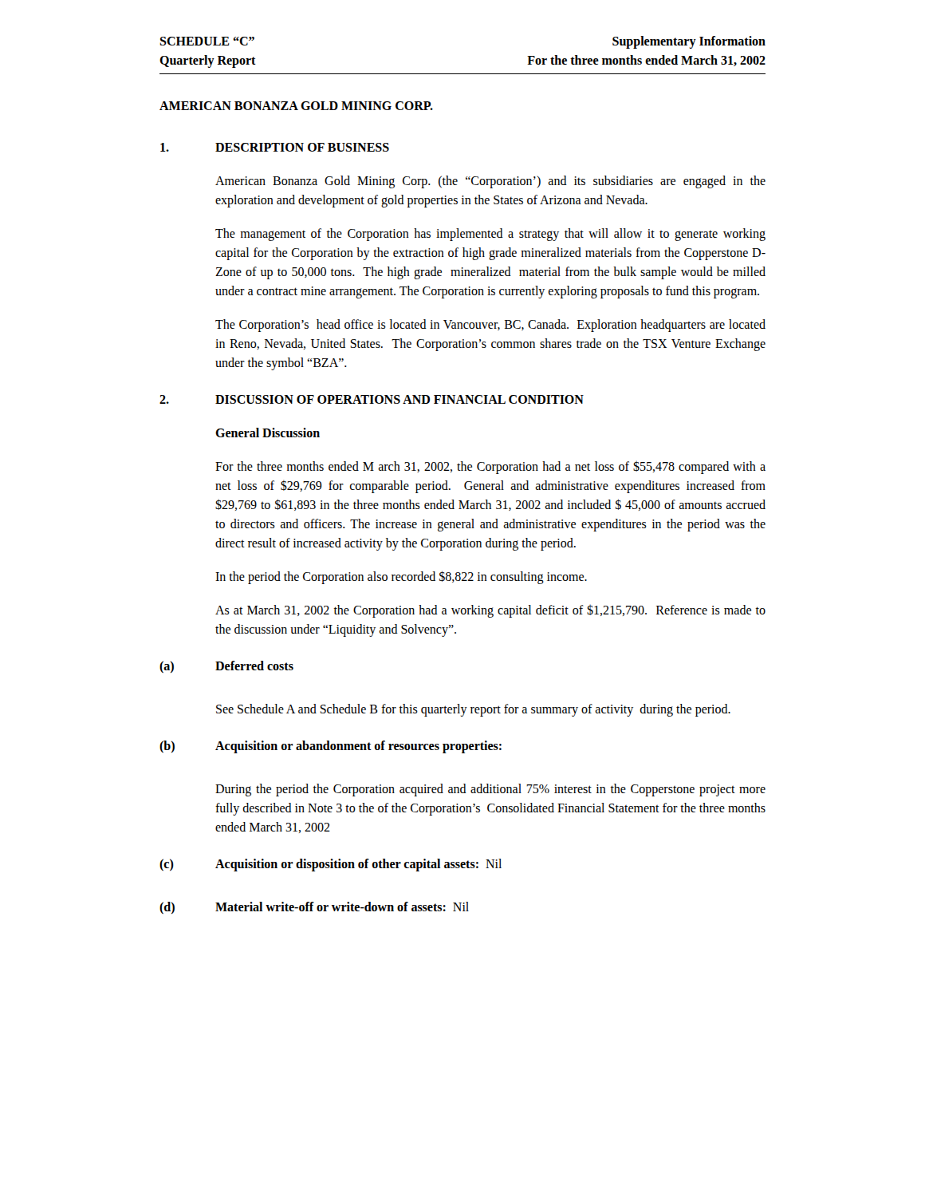| SCHEDULE “C” | Supplementary Information |
| Quarterly Report | For the three months ended March 31, 2002 |
AMERICAN BONANZA GOLD MINING CORP.
1.
DESCRIPTION OF BUSINESS
American Bonanza Gold Mining Corp. (the “Corporation’) and its subsidiaries are engaged in the exploration and development of gold properties in the States of Arizona and Nevada.
The management of the Corporation has implemented a strategy that will allow it to generate working capital for the Corporation by the extraction of high grade mineralized materials from the Copperstone D-Zone of up to 50,000 tons. The high grade mineralized material from the bulk sample would be milled under a contract mine arrangement. The Corporation is currently exploring proposals to fund this program.
The Corporation’s head office is located in Vancouver, BC, Canada. Exploration headquarters are located in Reno, Nevada, United States. The Corporation’s common shares trade on the TSX Venture Exchange under the symbol “BZA”.
2.
DISCUSSION OF OPERATIONS AND FINANCIAL CONDITION
General Discussion
For the three months ended M arch 31, 2002, the Corporation had a net loss of $55,478 compared with a net loss of $29,769 for comparable period. General and administrative expenditures increased from $29,769 to $61,893 in the three months ended March 31, 2002 and included $ 45,000 of amounts accrued to directors and officers. The increase in general and administrative expenditures in the period was the direct result of increased activity by the Corporation during the period.
In the period the Corporation also recorded $8,822 in consulting income.
As at March 31, 2002 the Corporation had a working capital deficit of $1,215,790. Reference is made to the discussion under “Liquidity and Solvency”.
(a)
Deferred costs
See Schedule A and Schedule B for this quarterly report for a summary of activity during the period.
(b)
Acquisition or abandonment of resources properties:
During the period the Corporation acquired and additional 75% interest in the Copperstone project more fully described in Note 3 to the of the Corporation’s Consolidated Financial Statement for the three months ended March 31, 2002
(c)
Acquisition or disposition of other capital assets: Nil
(d)
Material write-off or write-down of assets: Nil